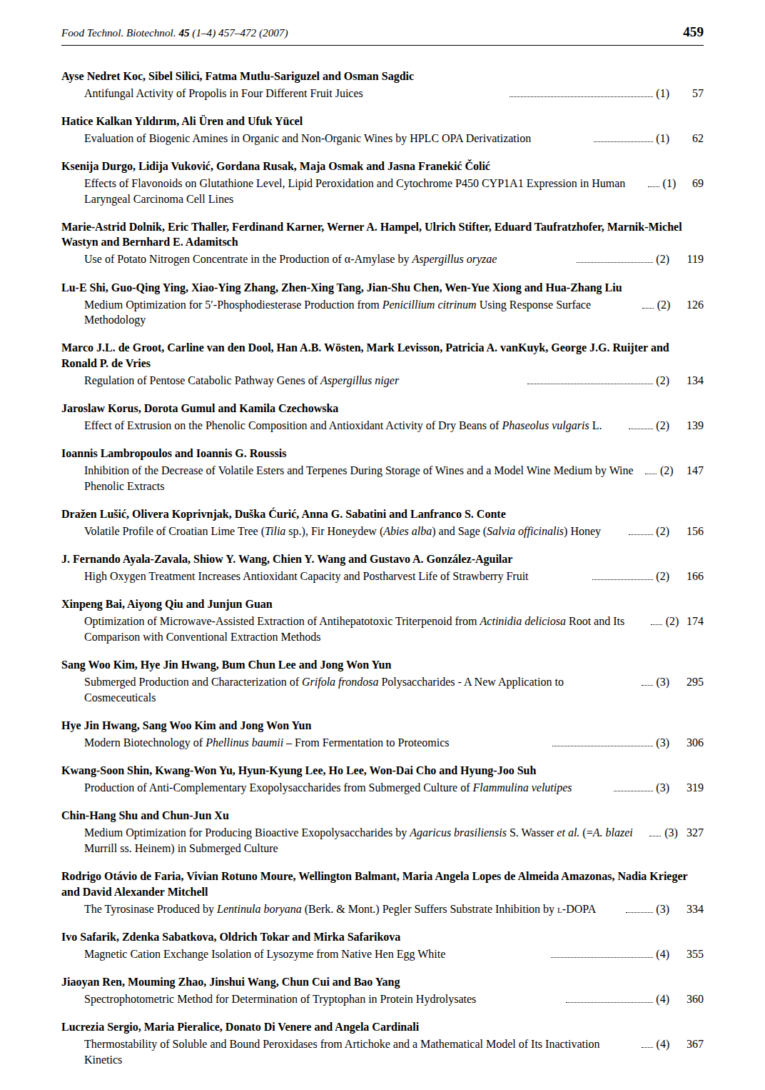Food Technol. Biotechnol. 45 (1–4) 457–472 (2007) 459
Ayse Nedret Koc, Sibel Silici, Fatma Mutlu-Sariguzel and Osman Sagdic
Antifungal Activity of Propolis in Four Different Fruit Juices (1) 57
Hatice Kalkan Yıldırım, Ali Üren and Ufuk Yücel
Evaluation of Biogenic Amines in Organic and Non-Organic Wines by HPLC OPA Derivatization (1) 62
Ksenija Durgo, Lidija Vuković, Gordana Rusak, Maja Osmak and Jasna Franekić Čolić
Effects of Flavonoids on Glutathione Level, Lipid Peroxidation and Cytochrome P450 CYP1A1 Expression in Human Laryngeal Carcinoma Cell Lines (1) 69
Marie-Astrid Dolnik, Eric Thaller, Ferdinand Karner, Werner A. Hampel, Ulrich Stifter, Eduard Taufratzhofer, Marnik-Michel Wastyn and Bernhard E. Adamitsch
Use of Potato Nitrogen Concentrate in the Production of α-Amylase by Aspergillus oryzae (2) 119
Lu-E Shi, Guo-Qing Ying, Xiao-Ying Zhang, Zhen-Xing Tang, Jian-Shu Chen, Wen-Yue Xiong and Hua-Zhang Liu
Medium Optimization for 5′-Phosphodiesterase Production from Penicillium citrinum Using Response Surface Methodology (2) 126
Marco J.L. de Groot, Carline van den Dool, Han A.B. Wösten, Mark Levisson, Patricia A. vanKuyk, George J.G. Ruijter and Ronald P. de Vries
Regulation of Pentose Catabolic Pathway Genes of Aspergillus niger (2) 134
Jaroslaw Korus, Dorota Gumul and Kamila Czechowska
Effect of Extrusion on the Phenolic Composition and Antioxidant Activity of Dry Beans of Phaseolus vulgaris L. (2) 139
Ioannis Lambropoulos and Ioannis G. Roussis
Inhibition of the Decrease of Volatile Esters and Terpenes During Storage of Wines and a Model Wine Medium by Wine Phenolic Extracts (2) 147
Dražen Lušić, Olivera Koprivnjak, Duška Ćurić, Anna G. Sabatini and Lanfranco S. Conte
Volatile Profile of Croatian Lime Tree (Tilia sp.), Fir Honeydew (Abies alba) and Sage (Salvia officinalis) Honey (2) 156
J. Fernando Ayala-Zavala, Shiow Y. Wang, Chien Y. Wang and Gustavo A. González-Aguilar
High Oxygen Treatment Increases Antioxidant Capacity and Postharvest Life of Strawberry Fruit (2) 166
Xinpeng Bai, Aiyong Qiu and Junjun Guan
Optimization of Microwave-Assisted Extraction of Antihepatotoxic Triterpenoid from Actinidia deliciosa Root and Its Comparison with Conventional Extraction Methods (2) 174
Sang Woo Kim, Hye Jin Hwang, Bum Chun Lee and Jong Won Yun
Submerged Production and Characterization of Grifola frondosa Polysaccharides - A New Application to Cosmeceuticals (3) 295
Hye Jin Hwang, Sang Woo Kim and Jong Won Yun
Modern Biotechnology of Phellinus baumii – From Fermentation to Proteomics (3) 306
Kwang-Soon Shin, Kwang-Won Yu, Hyun-Kyung Lee, Ho Lee, Won-Dai Cho and Hyung-Joo Suh
Production of Anti-Complementary Exopolysaccharides from Submerged Culture of Flammulina velutipes (3) 319
Chin-Hang Shu and Chun-Jun Xu
Medium Optimization for Producing Bioactive Exopolysaccharides by Agaricus brasiliensis S. Wasser et al. (=A. blazei Murrill ss. Heinem) in Submerged Culture (3) 327
Rodrigo Otávio de Faria, Vivian Rotuno Moure, Wellington Balmant, Maria Angela Lopes de Almeida Amazonas, Nadia Krieger and David Alexander Mitchell
The Tyrosinase Produced by Lentinula boryana (Berk. & Mont.) Pegler Suffers Substrate Inhibition by l-DOPA (3) 334
Ivo Safarik, Zdenka Sabatkova, Oldrich Tokar and Mirka Safarikova
Magnetic Cation Exchange Isolation of Lysozyme from Native Hen Egg White (4) 355
Jiaoyan Ren, Mouming Zhao, Jinshui Wang, Chun Cui and Bao Yang
Spectrophotometric Method for Determination of Tryptophan in Protein Hydrolysates (4) 360
Lucrezia Sergio, Maria Pieralice, Donato Di Venere and Angela Cardinali
Thermostability of Soluble and Bound Peroxidases from Artichoke and a Mathematical Model of Its Inactivation Kinetics (4) 367